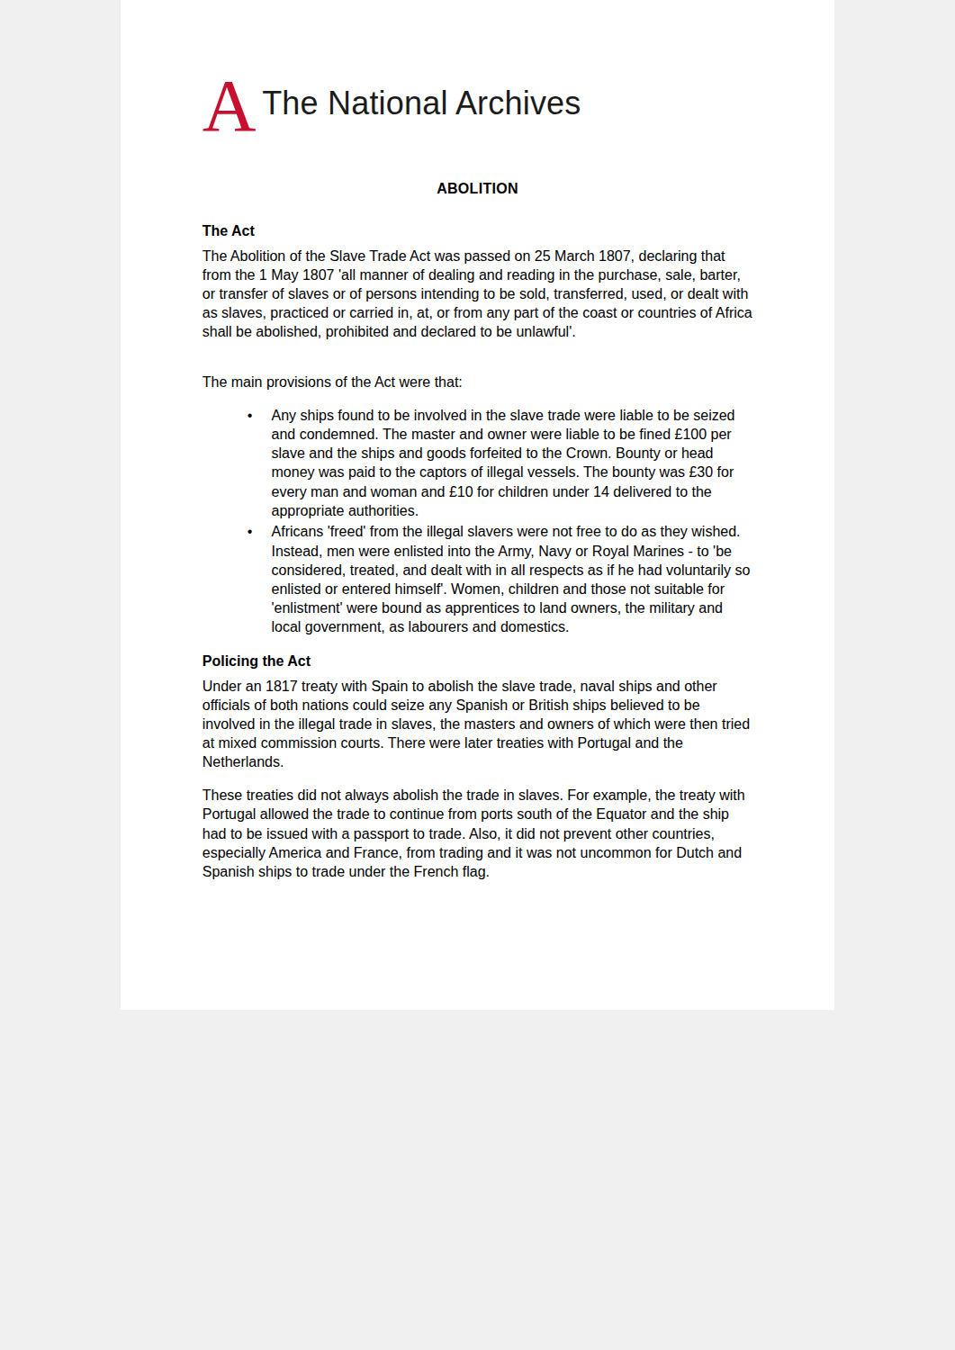A The National Archives
ABOLITION
The Act
The Abolition of the Slave Trade Act was passed on 25 March 1807, declaring that from the 1 May 1807 'all manner of dealing and reading in the purchase, sale, barter, or transfer of slaves or of persons intending to be sold, transferred, used, or dealt with as slaves, practiced or carried in, at, or from any part of the coast or countries of Africa shall be abolished, prohibited and declared to be unlawful'.
The main provisions of the Act were that:
Any ships found to be involved in the slave trade were liable to be seized and condemned. The master and owner were liable to be fined £100 per slave and the ships and goods forfeited to the Crown. Bounty or head money was paid to the captors of illegal vessels. The bounty was £30 for every man and woman and £10 for children under 14 delivered to the appropriate authorities.
Africans 'freed' from the illegal slavers were not free to do as they wished. Instead, men were enlisted into the Army, Navy or Royal Marines - to 'be considered, treated, and dealt with in all respects as if he had voluntarily so enlisted or entered himself'. Women, children and those not suitable for 'enlistment' were bound as apprentices to land owners, the military and local government, as labourers and domestics.
Policing the Act
Under an 1817 treaty with Spain to abolish the slave trade, naval ships and other officials of both nations could seize any Spanish or British ships believed to be involved in the illegal trade in slaves, the masters and owners of which were then tried at mixed commission courts. There were later treaties with Portugal and the Netherlands.
These treaties did not always abolish the trade in slaves. For example, the treaty with Portugal allowed the trade to continue from ports south of the Equator and the ship had to be issued with a passport to trade. Also, it did not prevent other countries, especially America and France, from trading and it was not uncommon for Dutch and Spanish ships to trade under the French flag.